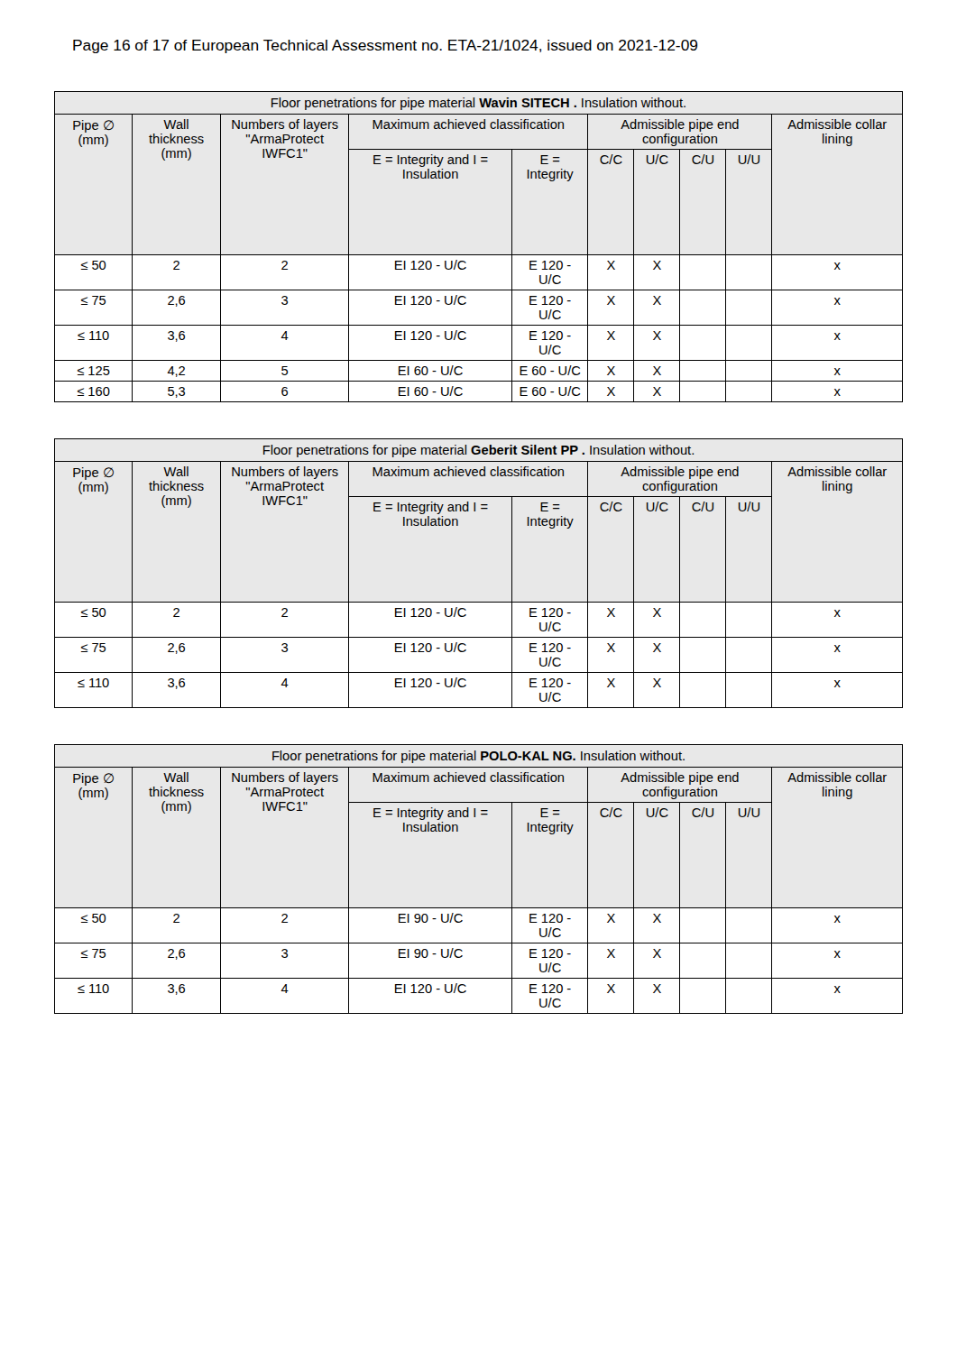Page 16 of 17 of European Technical Assessment no. ETA-21/1024, issued on 2021-12-09
Floor penetrations for pipe material Wavin SITECH . Insulation without.
| Pipe ∅ (mm) | Wall thickness (mm) | Numbers of layers "ArmaProtect IWFC1" | Maximum achieved classification | Admissible pipe end configuration | Admissible collar lining |
| --- | --- | --- | --- | --- | --- |
| E = Integrity and I = Insulation | E = Integrity | C/C | U/C | C/U | U/U |
| ≤ 50 | 2 | 2 | EI 120 - U/C | E 120 - U/C | X | X | | | x |
| ≤ 75 | 2,6 | 3 | EI 120 - U/C | E 120 - U/C | X | X | | | x |
| ≤ 110 | 3,6 | 4 | EI 120 - U/C | E 120 - U/C | X | X | | | x |
| ≤ 125 | 4,2 | 5 | EI 60 - U/C | E 60 - U/C | X | X | | | x |
| ≤ 160 | 5,3 | 6 | EI 60 - U/C | E 60 - U/C | X | X | | | x |
Floor penetrations for pipe material Geberit Silent PP . Insulation without.
| Pipe ∅ (mm) | Wall thickness (mm) | Numbers of layers "ArmaProtect IWFC1" | Maximum achieved classification | Admissible pipe end configuration | Admissible collar lining |
| --- | --- | --- | --- | --- | --- |
| E = Integrity and I = Insulation | E = Integrity | C/C | U/C | C/U | U/U |
| ≤ 50 | 2 | 2 | EI 120 - U/C | E 120 - U/C | X | X | | | x |
| ≤ 75 | 2,6 | 3 | EI 120 - U/C | E 120 - U/C | X | X | | | x |
| ≤ 110 | 3,6 | 4 | EI 120 - U/C | E 120 - U/C | X | X | | | x |
Floor penetrations for pipe material POLO-KAL NG. Insulation without.
| Pipe ∅ (mm) | Wall thickness (mm) | Numbers of layers "ArmaProtect IWFC1" | Maximum achieved classification | Admissible pipe end configuration | Admissible collar lining |
| --- | --- | --- | --- | --- | --- |
| E = Integrity and I = Insulation | E = Integrity | C/C | U/C | C/U | U/U |
| ≤ 50 | 2 | 2 | EI 90 - U/C | E 120 - U/C | X | X | | | x |
| ≤ 75 | 2,6 | 3 | EI 90 - U/C | E 120 - U/C | X | X | | | x |
| ≤ 110 | 3,6 | 4 | EI 120 - U/C | E 120 - U/C | X | X | | | x |